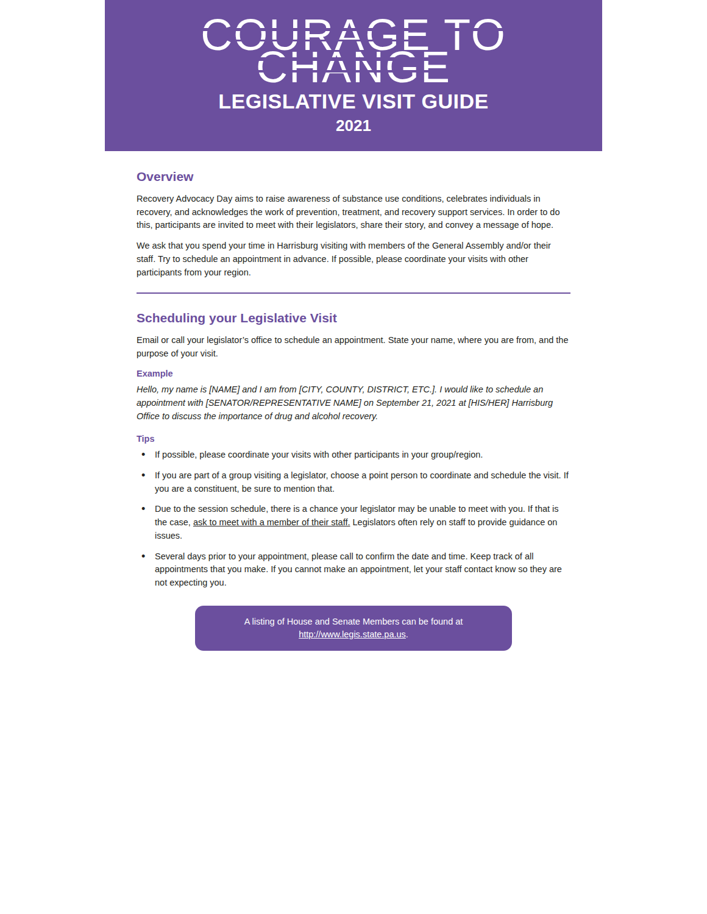Courage to Change
LEGISLATIVE VISIT GUIDE
2021
Overview
Recovery Advocacy Day aims to raise awareness of substance use conditions, celebrates individuals in recovery, and acknowledges the work of prevention, treatment, and recovery support services. In order to do this, participants are invited to meet with their legislators, share their story, and convey a message of hope.
We ask that you spend your time in Harrisburg visiting with members of the General Assembly and/or their staff. Try to schedule an appointment in advance. If possible, please coordinate your visits with other participants from your region.
Scheduling your Legislative Visit
Email or call your legislator’s office to schedule an appointment. State your name, where you are from, and the purpose of your visit.
Example
Hello, my name is [NAME] and I am from [CITY, COUNTY, DISTRICT, ETC.]. I would like to schedule an appointment with [SENATOR/REPRESENTATIVE NAME] on September 21, 2021 at [HIS/HER] Harrisburg Office to discuss the importance of drug and alcohol recovery.
Tips
If possible, please coordinate your visits with other participants in your group/region.
If you are part of a group visiting a legislator, choose a point person to coordinate and schedule the visit. If you are a constituent, be sure to mention that.
Due to the session schedule, there is a chance your legislator may be unable to meet with you. If that is the case, ask to meet with a member of their staff. Legislators often rely on staff to provide guidance on issues.
Several days prior to your appointment, please call to confirm the date and time. Keep track of all appointments that you make. If you cannot make an appointment, let your staff contact know so they are not expecting you.
A listing of House and Senate Members can be found at
http://www.legis.state.pa.us.